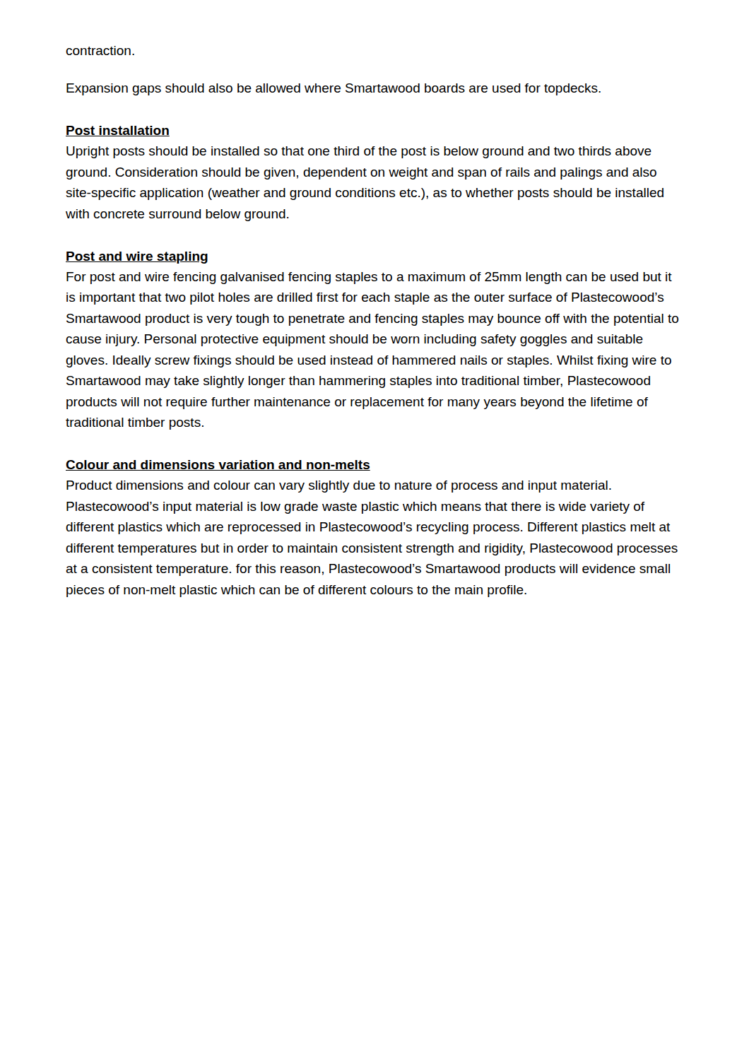contraction.
Expansion gaps should also be allowed where Smartawood boards are used for topdecks.
Post installation
Upright posts should be installed so that one third of the post is below ground and two thirds above ground. Consideration should be given, dependent on weight and span of rails and palings and also site-specific application (weather and ground conditions etc.), as to whether posts should be installed with concrete surround below ground.
Post and wire stapling
For post and wire fencing galvanised fencing staples to a maximum of 25mm length can be used but it is important that two pilot holes are drilled first for each staple as the outer surface of Plastecowood’s Smartawood product is very tough to penetrate and fencing staples may bounce off with the potential to cause injury. Personal protective equipment should be worn including safety goggles and suitable gloves. Ideally screw fixings should be used instead of hammered nails or staples. Whilst fixing wire to Smartawood may take slightly longer than hammering staples into traditional timber, Plastecowood products will not require further maintenance or replacement for many years beyond the lifetime of traditional timber posts.
Colour and dimensions variation and non-melts
Product dimensions and colour can vary slightly due to nature of process and input material. Plastecowood’s input material is low grade waste plastic which means that there is wide variety of different plastics which are reprocessed in Plastecowood’s recycling process. Different plastics melt at different temperatures but in order to maintain consistent strength and rigidity, Plastecowood processes at a consistent temperature. for this reason, Plastecowood’s Smartawood products will evidence small pieces of non-melt plastic which can be of different colours to the main profile.